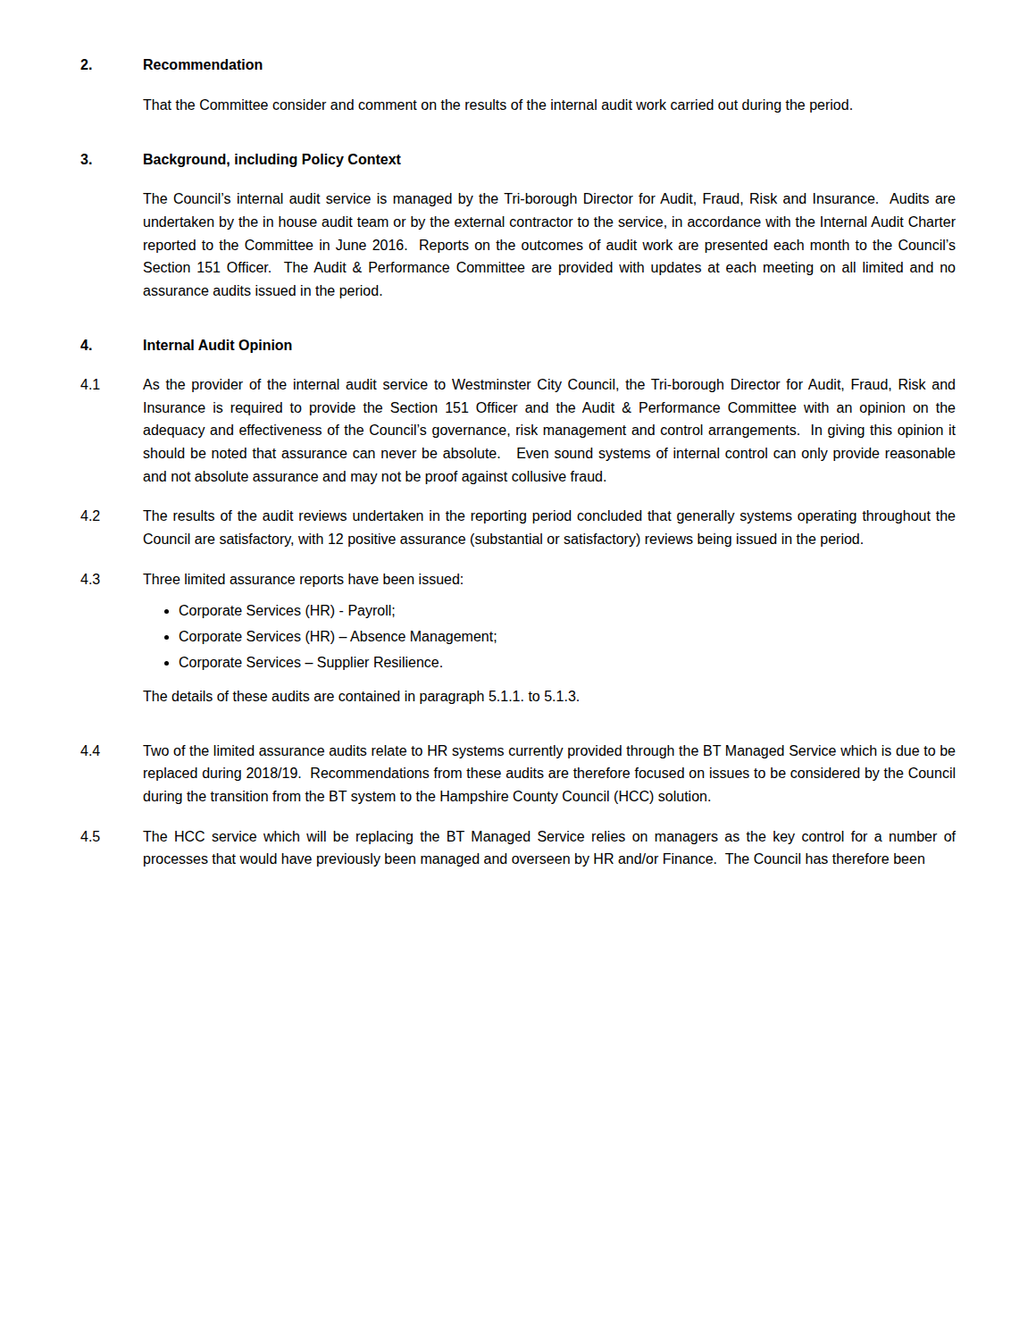2.
Recommendation
That the Committee consider and comment on the results of the internal audit work carried out during the period.
3.
Background, including Policy Context
The Council’s internal audit service is managed by the Tri-borough Director for Audit, Fraud, Risk and Insurance. Audits are undertaken by the in house audit team or by the external contractor to the service, in accordance with the Internal Audit Charter reported to the Committee in June 2016. Reports on the outcomes of audit work are presented each month to the Council’s Section 151 Officer. The Audit & Performance Committee are provided with updates at each meeting on all limited and no assurance audits issued in the period.
4.
Internal Audit Opinion
4.1
As the provider of the internal audit service to Westminster City Council, the Tri-borough Director for Audit, Fraud, Risk and Insurance is required to provide the Section 151 Officer and the Audit & Performance Committee with an opinion on the adequacy and effectiveness of the Council’s governance, risk management and control arrangements. In giving this opinion it should be noted that assurance can never be absolute. Even sound systems of internal control can only provide reasonable and not absolute assurance and may not be proof against collusive fraud.
4.2
The results of the audit reviews undertaken in the reporting period concluded that generally systems operating throughout the Council are satisfactory, with 12 positive assurance (substantial or satisfactory) reviews being issued in the period.
4.3
Three limited assurance reports have been issued:
Corporate Services (HR) - Payroll;
Corporate Services (HR) – Absence Management;
Corporate Services – Supplier Resilience.
The details of these audits are contained in paragraph 5.1.1. to 5.1.3.
4.4
Two of the limited assurance audits relate to HR systems currently provided through the BT Managed Service which is due to be replaced during 2018/19. Recommendations from these audits are therefore focused on issues to be considered by the Council during the transition from the BT system to the Hampshire County Council (HCC) solution.
4.5
The HCC service which will be replacing the BT Managed Service relies on managers as the key control for a number of processes that would have previously been managed and overseen by HR and/or Finance. The Council has therefore been